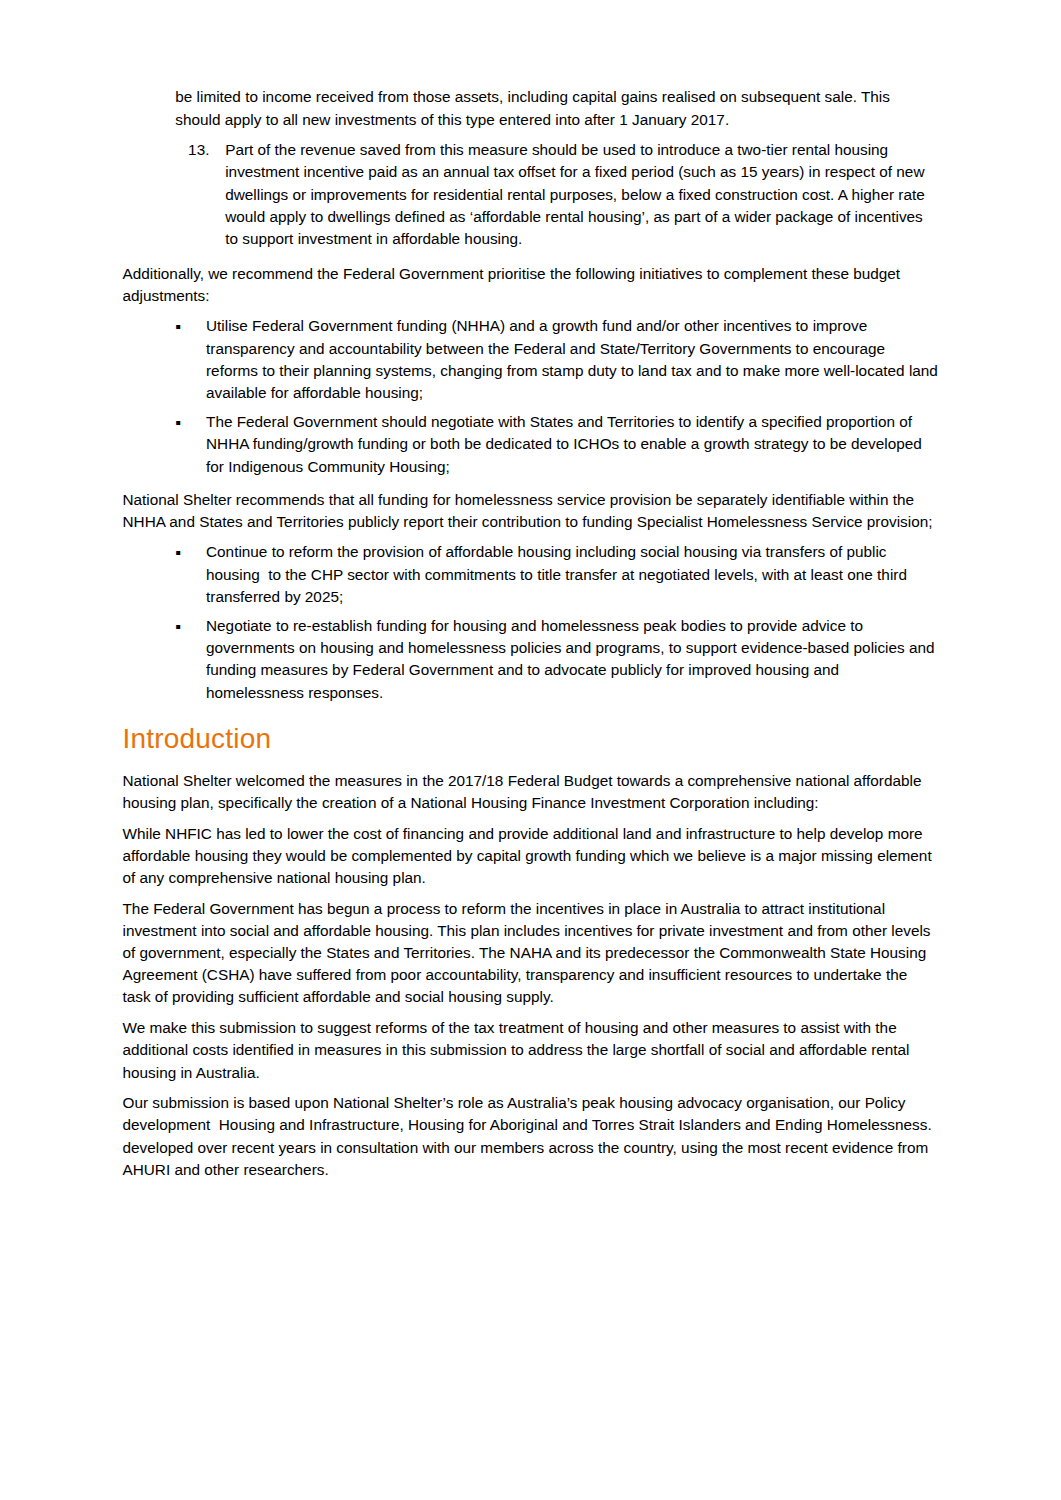be limited to income received from those assets, including capital gains realised on subsequent sale. This should apply to all new investments of this type entered into after 1 January 2017.
Part of the revenue saved from this measure should be used to introduce a two-tier rental housing investment incentive paid as an annual tax offset for a fixed period (such as 15 years) in respect of new dwellings or improvements for residential rental purposes, below a fixed construction cost. A higher rate would apply to dwellings defined as ‘affordable rental housing’, as part of a wider package of incentives to support investment in affordable housing.
Additionally, we recommend the Federal Government prioritise the following initiatives to complement these budget adjustments:
Utilise Federal Government funding (NHHA) and a growth fund and/or other incentives to improve transparency and accountability between the Federal and State/Territory Governments to encourage reforms to their planning systems, changing from stamp duty to land tax and to make more well-located land available for affordable housing;
The Federal Government should negotiate with States and Territories to identify a specified proportion of NHHA funding/growth funding or both be dedicated to ICHOs to enable a growth strategy to be developed for Indigenous Community Housing;
National Shelter recommends that all funding for homelessness service provision be separately identifiable within the NHHA and States and Territories publicly report their contribution to funding Specialist Homelessness Service provision;
Continue to reform the provision of affordable housing including social housing via transfers of public housing to the CHP sector with commitments to title transfer at negotiated levels, with at least one third transferred by 2025;
Negotiate to re-establish funding for housing and homelessness peak bodies to provide advice to governments on housing and homelessness policies and programs, to support evidence-based policies and funding measures by Federal Government and to advocate publicly for improved housing and homelessness responses.
Introduction
National Shelter welcomed the measures in the 2017/18 Federal Budget towards a comprehensive national affordable housing plan, specifically the creation of a National Housing Finance Investment Corporation including:
While NHFIC has led to lower the cost of financing and provide additional land and infrastructure to help develop more affordable housing they would be complemented by capital growth funding which we believe is a major missing element of any comprehensive national housing plan.
The Federal Government has begun a process to reform the incentives in place in Australia to attract institutional investment into social and affordable housing. This plan includes incentives for private investment and from other levels of government, especially the States and Territories. The NAHA and its predecessor the Commonwealth State Housing Agreement (CSHA) have suffered from poor accountability, transparency and insufficient resources to undertake the task of providing sufficient affordable and social housing supply.
We make this submission to suggest reforms of the tax treatment of housing and other measures to assist with the additional costs identified in measures in this submission to address the large shortfall of social and affordable rental housing in Australia.
Our submission is based upon National Shelter’s role as Australia’s peak housing advocacy organisation, our Policy development Housing and Infrastructure, Housing for Aboriginal and Torres Strait Islanders and Ending Homelessness. developed over recent years in consultation with our members across the country, using the most recent evidence from AHURI and other researchers.